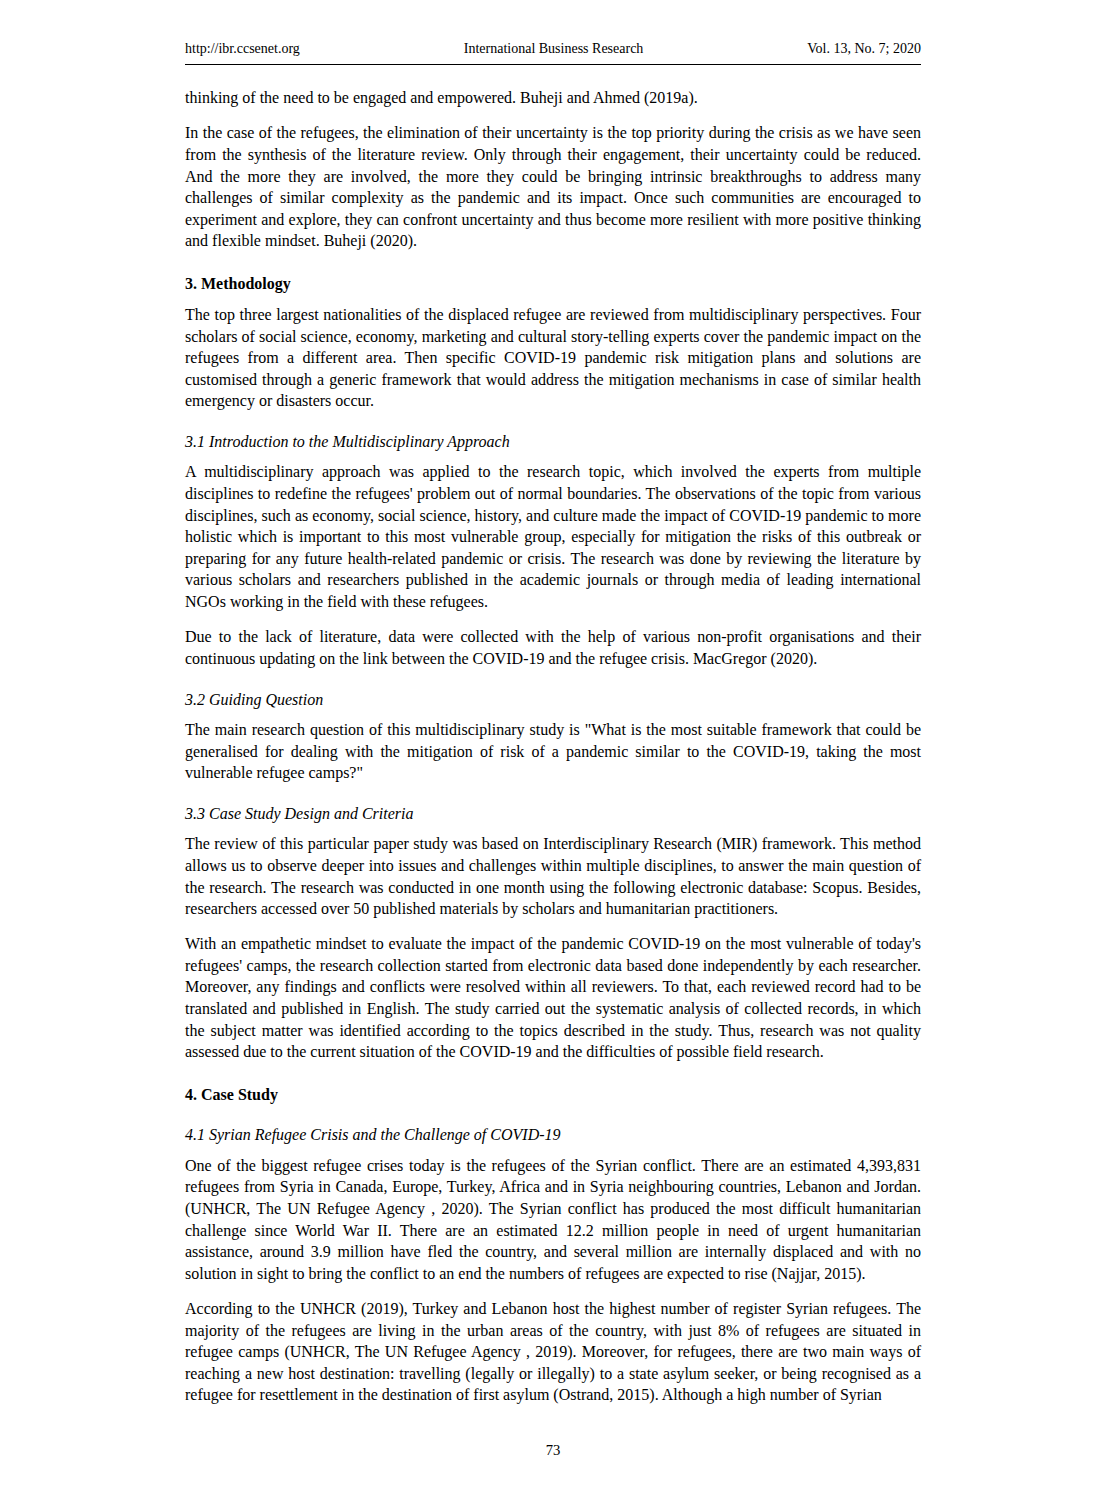http://ibr.ccsenet.org International Business Research Vol. 13, No. 7; 2020
thinking of the need to be engaged and empowered. Buheji and Ahmed (2019a).
In the case of the refugees, the elimination of their uncertainty is the top priority during the crisis as we have seen from the synthesis of the literature review. Only through their engagement, their uncertainty could be reduced. And the more they are involved, the more they could be bringing intrinsic breakthroughs to address many challenges of similar complexity as the pandemic and its impact. Once such communities are encouraged to experiment and explore, they can confront uncertainty and thus become more resilient with more positive thinking and flexible mindset. Buheji (2020).
3. Methodology
The top three largest nationalities of the displaced refugee are reviewed from multidisciplinary perspectives. Four scholars of social science, economy, marketing and cultural story-telling experts cover the pandemic impact on the refugees from a different area. Then specific COVID-19 pandemic risk mitigation plans and solutions are customised through a generic framework that would address the mitigation mechanisms in case of similar health emergency or disasters occur.
3.1 Introduction to the Multidisciplinary Approach
A multidisciplinary approach was applied to the research topic, which involved the experts from multiple disciplines to redefine the refugees' problem out of normal boundaries. The observations of the topic from various disciplines, such as economy, social science, history, and culture made the impact of COVID-19 pandemic to more holistic which is important to this most vulnerable group, especially for mitigation the risks of this outbreak or preparing for any future health-related pandemic or crisis. The research was done by reviewing the literature by various scholars and researchers published in the academic journals or through media of leading international NGOs working in the field with these refugees.
Due to the lack of literature, data were collected with the help of various non-profit organisations and their continuous updating on the link between the COVID-19 and the refugee crisis. MacGregor (2020).
3.2 Guiding Question
The main research question of this multidisciplinary study is "What is the most suitable framework that could be generalised for dealing with the mitigation of risk of a pandemic similar to the COVID-19, taking the most vulnerable refugee camps?"
3.3 Case Study Design and Criteria
The review of this particular paper study was based on Interdisciplinary Research (MIR) framework. This method allows us to observe deeper into issues and challenges within multiple disciplines, to answer the main question of the research. The research was conducted in one month using the following electronic database: Scopus. Besides, researchers accessed over 50 published materials by scholars and humanitarian practitioners.
With an empathetic mindset to evaluate the impact of the pandemic COVID-19 on the most vulnerable of today's refugees' camps, the research collection started from electronic data based done independently by each researcher. Moreover, any findings and conflicts were resolved within all reviewers. To that, each reviewed record had to be translated and published in English. The study carried out the systematic analysis of collected records, in which the subject matter was identified according to the topics described in the study. Thus, research was not quality assessed due to the current situation of the COVID-19 and the difficulties of possible field research.
4. Case Study
4.1 Syrian Refugee Crisis and the Challenge of COVID-19
One of the biggest refugee crises today is the refugees of the Syrian conflict. There are an estimated 4,393,831 refugees from Syria in Canada, Europe, Turkey, Africa and in Syria neighbouring countries, Lebanon and Jordan. (UNHCR, The UN Refugee Agency , 2020). The Syrian conflict has produced the most difficult humanitarian challenge since World War II. There are an estimated 12.2 million people in need of urgent humanitarian assistance, around 3.9 million have fled the country, and several million are internally displaced and with no solution in sight to bring the conflict to an end the numbers of refugees are expected to rise (Najjar, 2015).
According to the UNHCR (2019), Turkey and Lebanon host the highest number of register Syrian refugees. The majority of the refugees are living in the urban areas of the country, with just 8% of refugees are situated in refugee camps (UNHCR, The UN Refugee Agency , 2019). Moreover, for refugees, there are two main ways of reaching a new host destination: travelling (legally or illegally) to a state asylum seeker, or being recognised as a refugee for resettlement in the destination of first asylum (Ostrand, 2015). Although a high number of Syrian
73